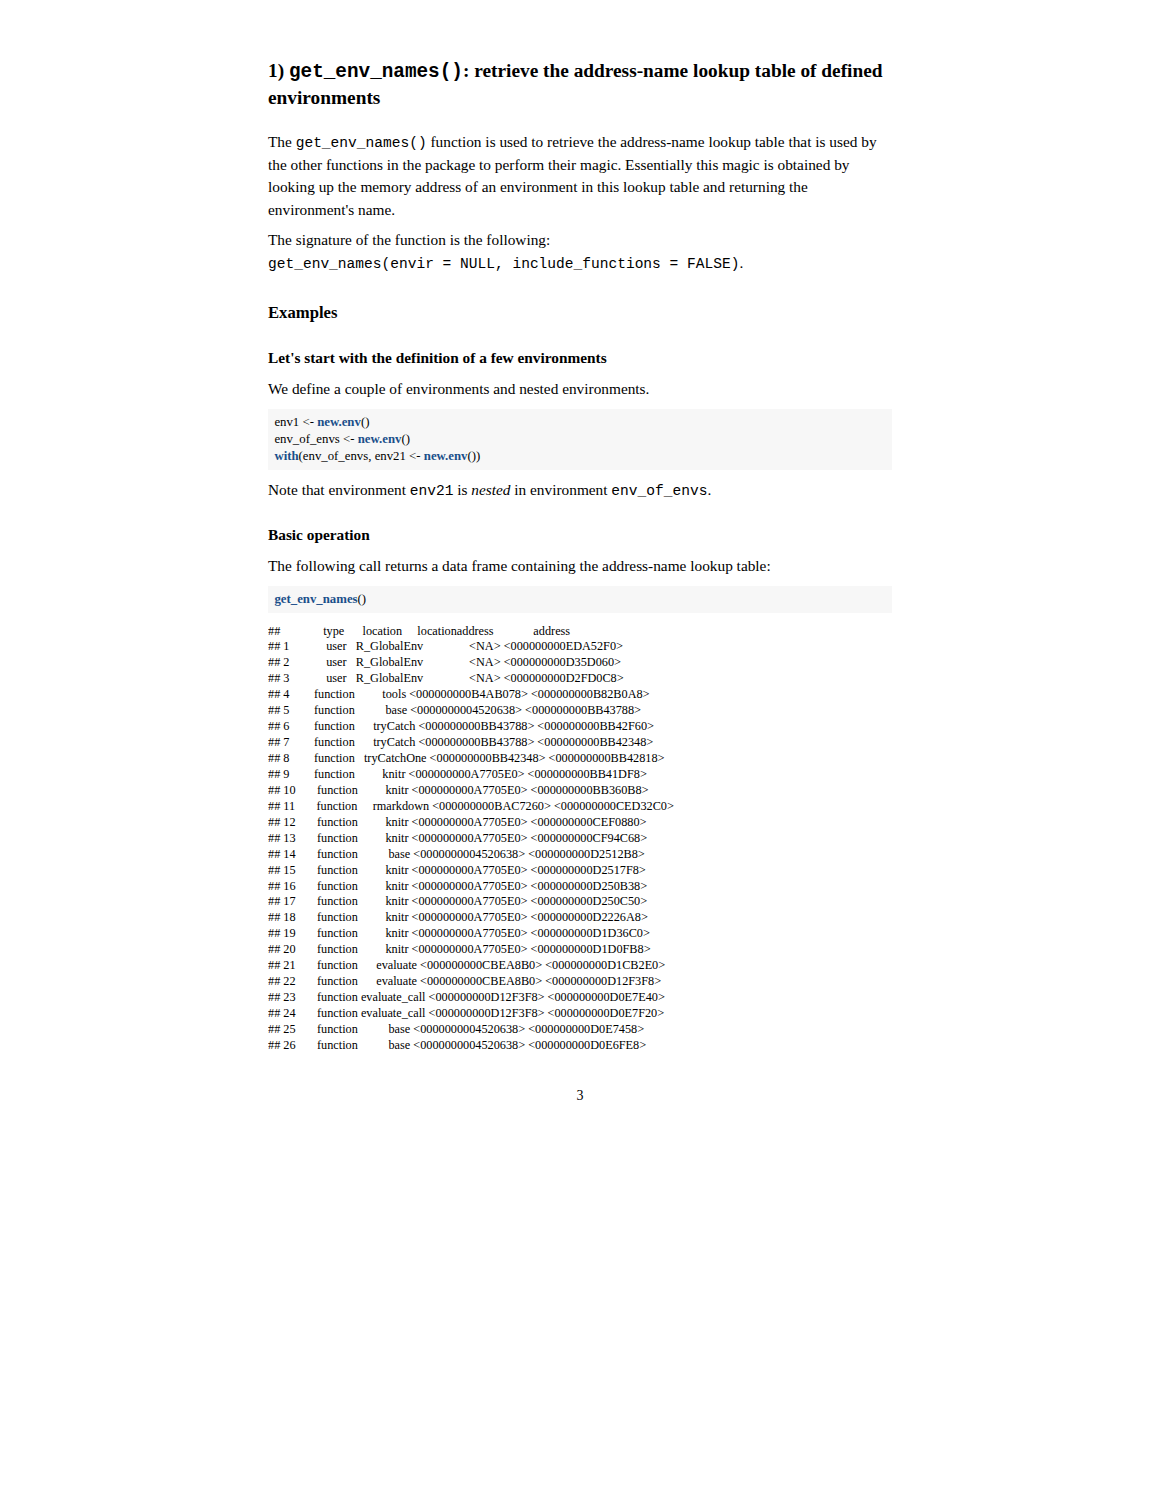1) get_env_names(): retrieve the address-name lookup table of defined environments
The get_env_names() function is used to retrieve the address-name lookup table that is used by the other functions in the package to perform their magic. Essentially this magic is obtained by looking up the memory address of an environment in this lookup table and returning the environment's name.
The signature of the function is the following:
get_env_names(envir = NULL, include_functions = FALSE).
Examples
Let's start with the definition of a few environments
We define a couple of environments and nested environments.
env1 <- new.env() env_of_envs <- new.env() with(env_of_envs, env21 <- new.env())
Note that environment env21 is nested in environment env_of_envs.
Basic operation
The following call returns a data frame containing the address-name lookup table:
get_env_names()
## type location locationaddress address ## 1 user R_GlobalEnv <NA> <000000000EDA52F0> ## 2 user R_GlobalEnv <NA> <000000000D35D060> ## 3 user R_GlobalEnv <NA> <000000000D2FD0C8> ## 4 function tools <000000000B4AB078> <000000000B82B0A8> ## 5 function base <0000000004520638> <000000000BB43788> ## 6 function tryCatch <000000000BB43788> <000000000BB42F60> ## 7 function tryCatch <000000000BB43788> <000000000BB42348> ## 8 function tryCatchOne <000000000BB42348> <000000000BB42818> ## 9 function knitr <000000000A7705E0> <000000000BB41DF8> ## 10 function knitr <000000000A7705E0> <000000000BB360B8> ## 11 function rmarkdown <000000000BAC7260> <000000000CED32C0> ## 12 function knitr <000000000A7705E0> <000000000CEF0880> ## 13 function knitr <000000000A7705E0> <000000000CF94C68> ## 14 function base <0000000004520638> <000000000D2512B8> ## 15 function knitr <000000000A7705E0> <000000000D2517F8> ## 16 function knitr <000000000A7705E0> <000000000D250B38> ## 17 function knitr <000000000A7705E0> <000000000D250C50> ## 18 function knitr <000000000A7705E0> <000000000D2226A8> ## 19 function knitr <000000000A7705E0> <000000000D1D36C0> ## 20 function knitr <000000000A7705E0> <000000000D1D0FB8> ## 21 function evaluate <000000000CBEA8B0> <000000000D1CB2E0> ## 22 function evaluate <000000000CBEA8B0> <000000000D12F3F8> ## 23 function evaluate_call <000000000D12F3F8> <000000000D0E7E40> ## 24 function evaluate_call <000000000D12F3F8> <000000000D0E7F20> ## 25 function base <0000000004520638> <000000000D0E7458> ## 26 function base <0000000004520638> <000000000D0E6FE8>
3